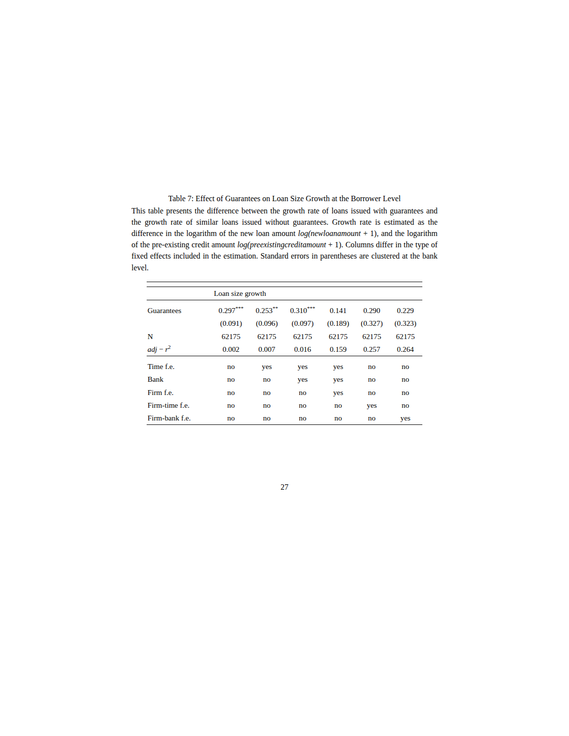Table 7: Effect of Guarantees on Loan Size Growth at the Borrower Level
This table presents the difference between the growth rate of loans issued with guarantees and the growth rate of similar loans issued without guarantees. Growth rate is estimated as the difference in the logarithm of the new loan amount log(newloanamount + 1), and the logarithm of the pre-existing credit amount log(preexistingcreditamount + 1). Columns differ in the type of fixed effects included in the estimation. Standard errors in parentheses are clustered at the bank level.
| | Loan size growth |
| Guarantees | 0.297 *** | 0.253 ** | 0.310 *** | 0.141 | 0.290 | 0.229 |
| | (0.091) | (0.096) | (0.097) | (0.189) | (0.327) | (0.323) |
| N | 62175 | 62175 | 62175 | 62175 | 62175 | 62175 |
| adj − r 2 | 0.002 | 0.007 | 0.016 | 0.159 | 0.257 | 0.264 |
| Time f.e. | no | yes | yes | yes | no | no |
| Bank | no | no | yes | yes | no | no |
| Firm f.e. | no | no | no | yes | no | no |
| Firm-time f.e. | no | no | no | no | yes | no |
| Firm-bank f.e. | no | no | no | no | no | yes |
27